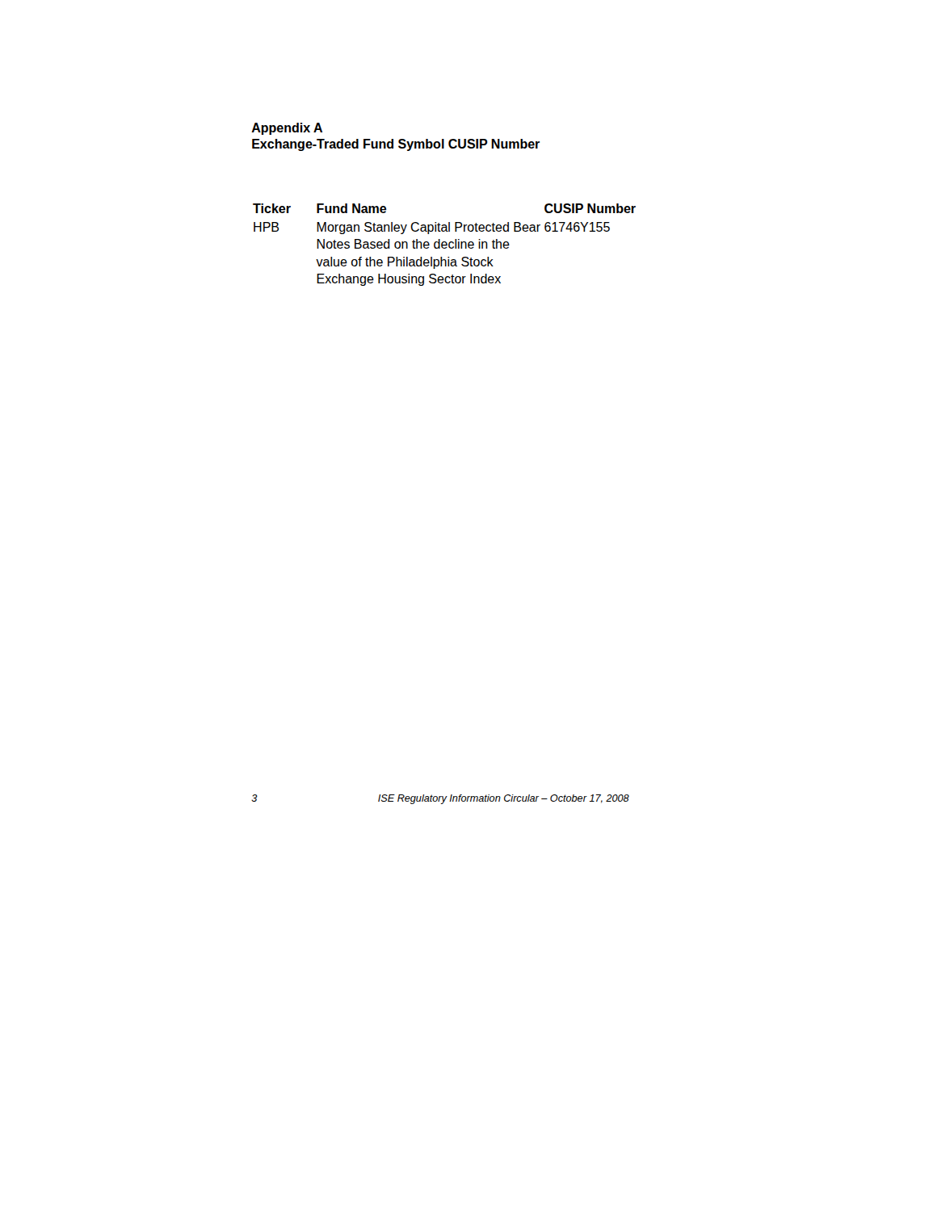Appendix A Exchange-Traded Fund Symbol CUSIP Number
| Ticker | Fund Name | CUSIP Number |
| --- | --- | --- |
| HPB | Morgan Stanley Capital Protected Bear Notes Based on the decline in the value of the Philadelphia Stock Exchange Housing Sector Index | 61746Y155 |
3
ISE Regulatory Information Circular – October 17, 2008